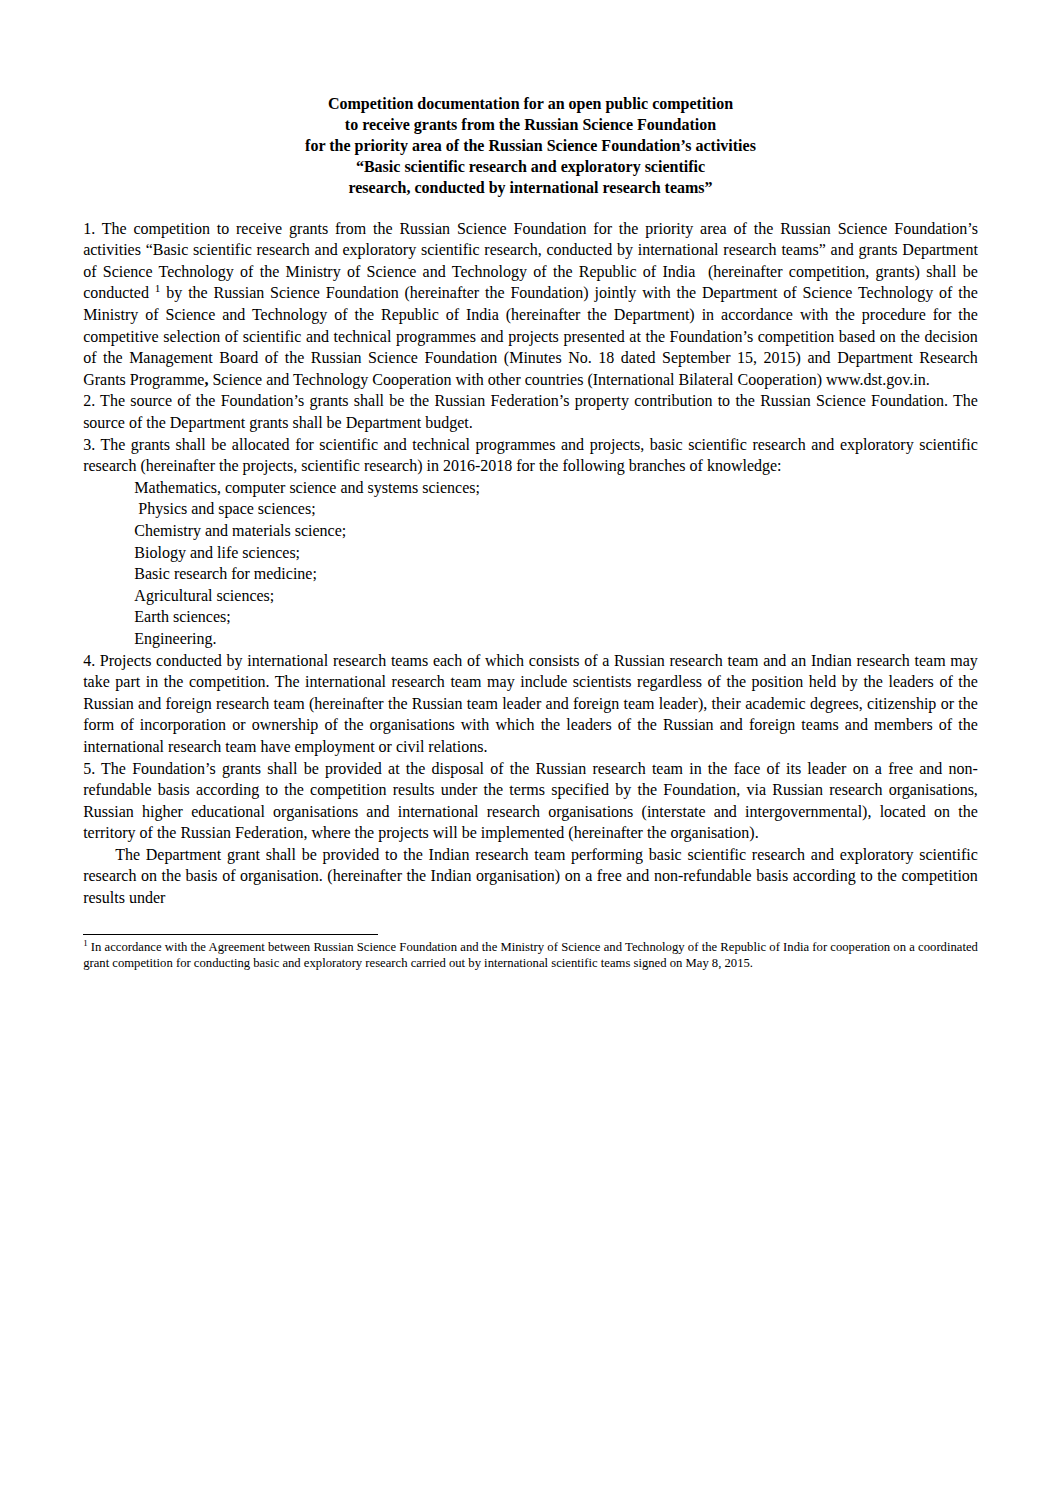Competition documentation for an open public competition to receive grants from the Russian Science Foundation for the priority area of the Russian Science Foundation’s activities “Basic scientific research and exploratory scientific research, conducted by international research teams”
1. The competition to receive grants from the Russian Science Foundation for the priority area of the Russian Science Foundation’s activities “Basic scientific research and exploratory scientific research, conducted by international research teams” and grants Department of Science Technology of the Ministry of Science and Technology of the Republic of India (hereinafter competition, grants) shall be conducted 1 by the Russian Science Foundation (hereinafter the Foundation) jointly with the Department of Science Technology of the Ministry of Science and Technology of the Republic of India (hereinafter the Department) in accordance with the procedure for the competitive selection of scientific and technical programmes and projects presented at the Foundation’s competition based on the decision of the Management Board of the Russian Science Foundation (Minutes No. 18 dated September 15, 2015) and Department Research Grants Programme, Science and Technology Cooperation with other countries (International Bilateral Cooperation) www.dst.gov.in.
2. The source of the Foundation’s grants shall be the Russian Federation’s property contribution to the Russian Science Foundation. The source of the Department grants shall be Department budget.
3. The grants shall be allocated for scientific and technical programmes and projects, basic scientific research and exploratory scientific research (hereinafter the projects, scientific research) in 2016-2018 for the following branches of knowledge:
Mathematics, computer science and systems sciences;
Physics and space sciences;
Chemistry and materials science;
Biology and life sciences;
Basic research for medicine;
Agricultural sciences;
Earth sciences;
Engineering.
4. Projects conducted by international research teams each of which consists of a Russian research team and an Indian research team may take part in the competition. The international research team may include scientists regardless of the position held by the leaders of the Russian and foreign research team (hereinafter the Russian team leader and foreign team leader), their academic degrees, citizenship or the form of incorporation or ownership of the organisations with which the leaders of the Russian and foreign teams and members of the international research team have employment or civil relations.
5. The Foundation’s grants shall be provided at the disposal of the Russian research team in the face of its leader on a free and non-refundable basis according to the competition results under the terms specified by the Foundation, via Russian research organisations, Russian higher educational organisations and international research organisations (interstate and intergovernmental), located on the territory of the Russian Federation, where the projects will be implemented (hereinafter the organisation).
The Department grant shall be provided to the Indian research team performing basic scientific research and exploratory scientific research on the basis of organisation. (hereinafter the Indian organisation) on a free and non-refundable basis according to the competition results under
1 In accordance with the Agreement between Russian Science Foundation and the Ministry of Science and Technology of the Republic of India for cooperation on a coordinated grant competition for conducting basic and exploratory research carried out by international scientific teams signed on May 8, 2015.